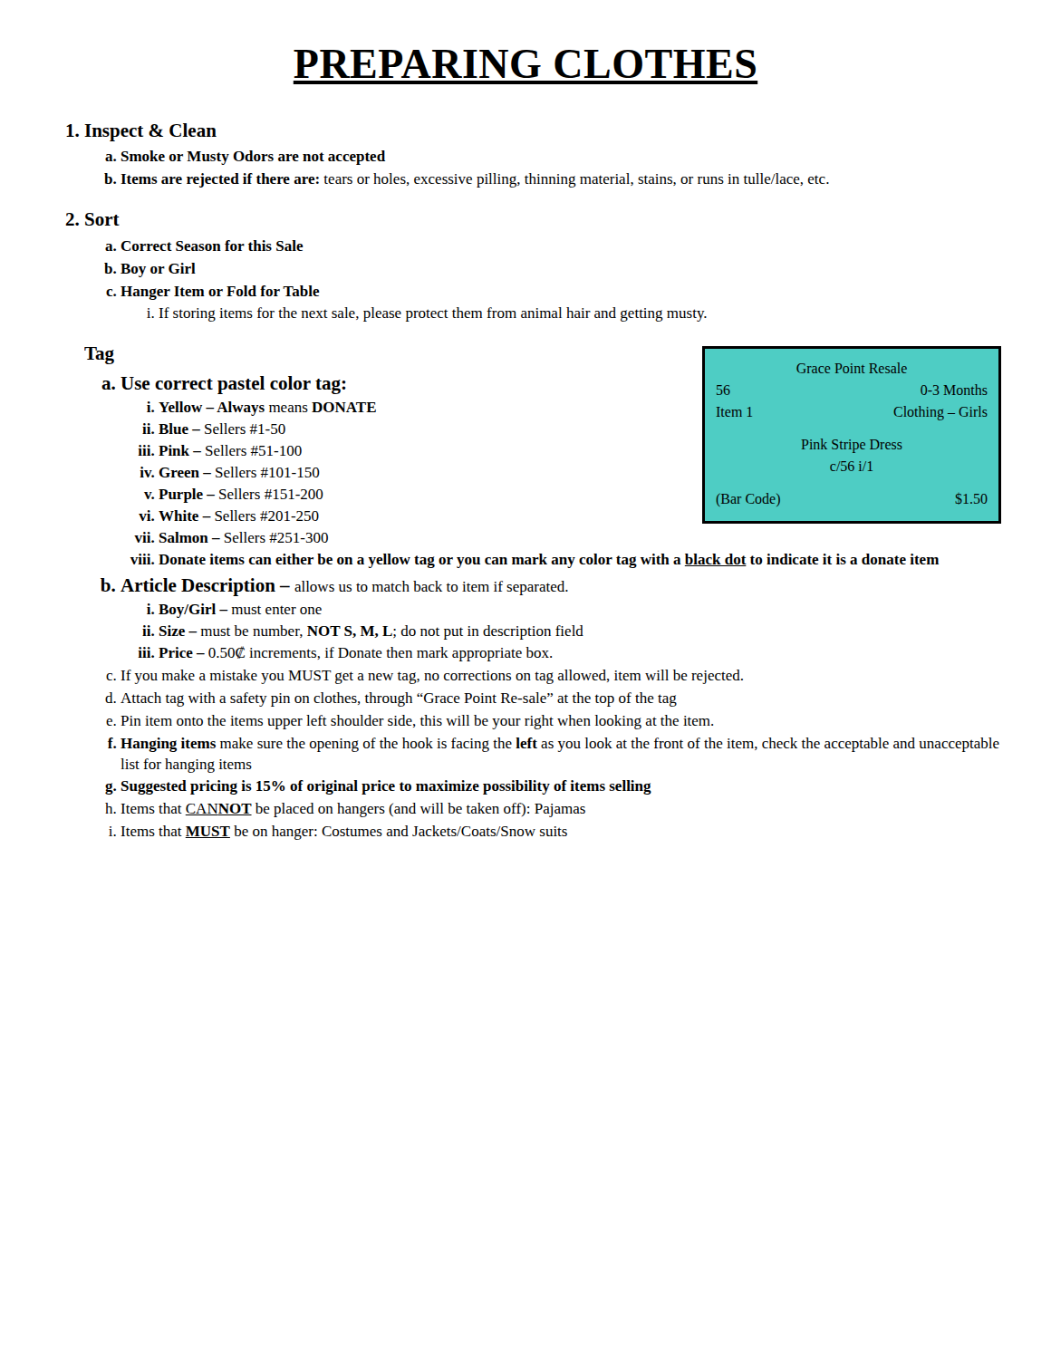PREPARING CLOTHES
Inspect & Clean
Smoke or Musty Odors are not accepted
Items are rejected if there are: tears or holes, excessive pilling, thinning material, stains, or runs in tulle/lace, etc.
Sort
Correct Season for this Sale
Boy or Girl
Hanger Item or Fold for Table
If storing items for the next sale, please protect them from animal hair and getting musty.
Tag
Grace Point Resale
560-3 Months
Item 1 Clothing – Girls
Pink Stripe Dress
c/56 i/1
(Bar Code)$1.50
Use correct pastel color tag:
Yellow – Always means DONATE
Blue – Sellers #1-50
Pink – Sellers #51-100
Green – Sellers #101-150
Purple – Sellers #151-200
White – Sellers #201-250
Salmon – Sellers #251-300
Donate items can either be on a yellow tag or you can mark any color tag with a black dot to indicate it is a donate item
Article Description – allows us to match back to item if separated.
Boy/Girl – must enter one
Size – must be number, NOT S, M, L; do not put in description field
Price – 0.50₡ increments, if Donate then mark appropriate box.
If you make a mistake you MUST get a new tag, no corrections on tag allowed, item will be rejected.
Attach tag with a safety pin on clothes, through “Grace Point Re-sale” at the top of the tag
Pin item onto the items upper left shoulder side, this will be your right when looking at the item.
Hanging items make sure the opening of the hook is facing the left as you look at the front of the item, check the acceptable and unacceptable list for hanging items
Suggested pricing is 15% of original price to maximize possibility of items selling
Items that CANNOT be placed on hangers (and will be taken off): Pajamas
Items that MUST be on hanger: Costumes and Jackets/Coats/Snow suits